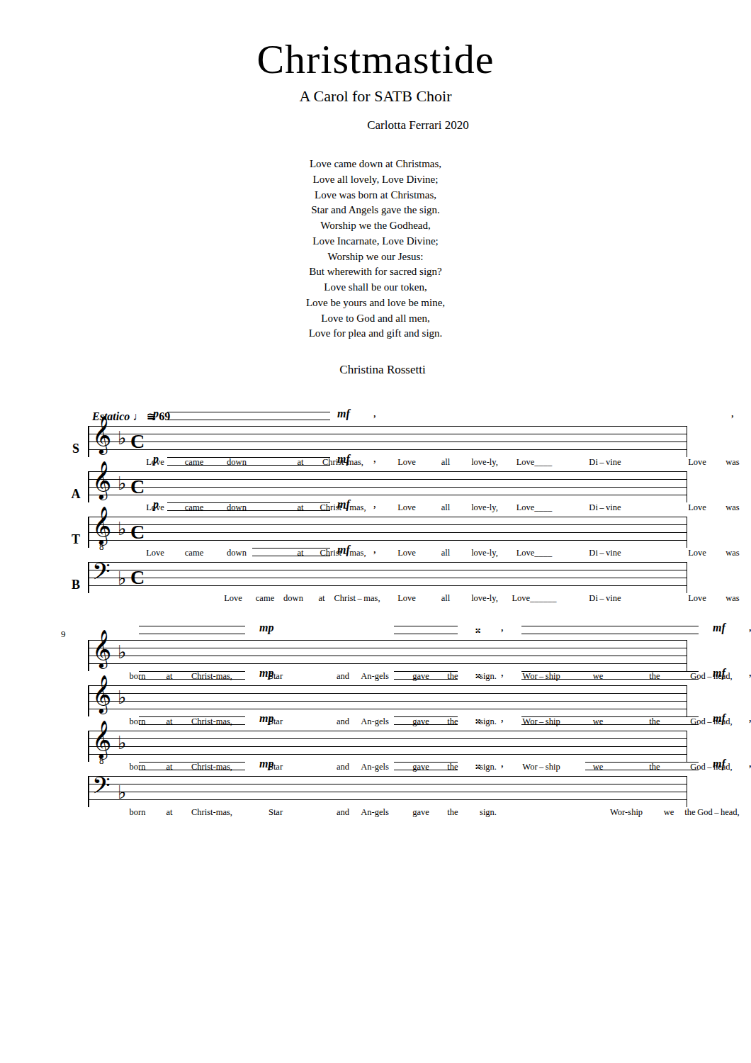Christmastide
A Carol for SATB Choir
Carlotta Ferrari 2020
Love came down at Christmas,
Love all lovely, Love Divine;
Love was born at Christmas,
Star and Angels gave the sign.
Worship we the Godhead,
Love Incarnate, Love Divine;
Worship we our Jesus:
But wherewith for sacred sign?
Love shall be our token,
Love be yours and love be mine,
Love to God and all men,
Love for plea and gift and sign.
Christina Rossetti
Estatico ♩ ≅ 69
| S | 𝄞 ♭ C p mf ’ ’ Love came down at Christ‑mas, Love all love‑ly, Love____ Di – vine Love was |
| A | 𝄞 ♭ C p mf ’ Love came down at Christ – mas, Love all love‑ly, Love____ Di – vine Love was |
| T | 𝄞 8 ♭ C p mf ’ Love came down at Christ – mas, Love all love‑ly, Love____ Di – vine Love was |
| B | 𝄢 ♭ C mf ’ Love came down at Christ – mas, Love all love‑ly, Love______ Di – vine Love was |
9
| | 𝄞 ♭ mp 𝄪 ’ mf ’ born at Christ‑mas, Star and An‑gels gave the sign. Wor – ship we the God – head, |
| | 𝄞 ♭ mp 𝄪 ’ mf ’ born at Christ‑mas, Star and An‑gels gave the sign. Wor – ship we the God – head, |
| | 𝄞 8 ♭ mp 𝄪 ’ mf ’ born at Christ‑mas, Star and An‑gels gave the sign. Wor – ship we the God – head, |
| | 𝄢 ♭ mp 𝄪 ’ mf ’ born at Christ‑mas, Star and An‑gels gave the sign. Wor‑ship we the God – head, |